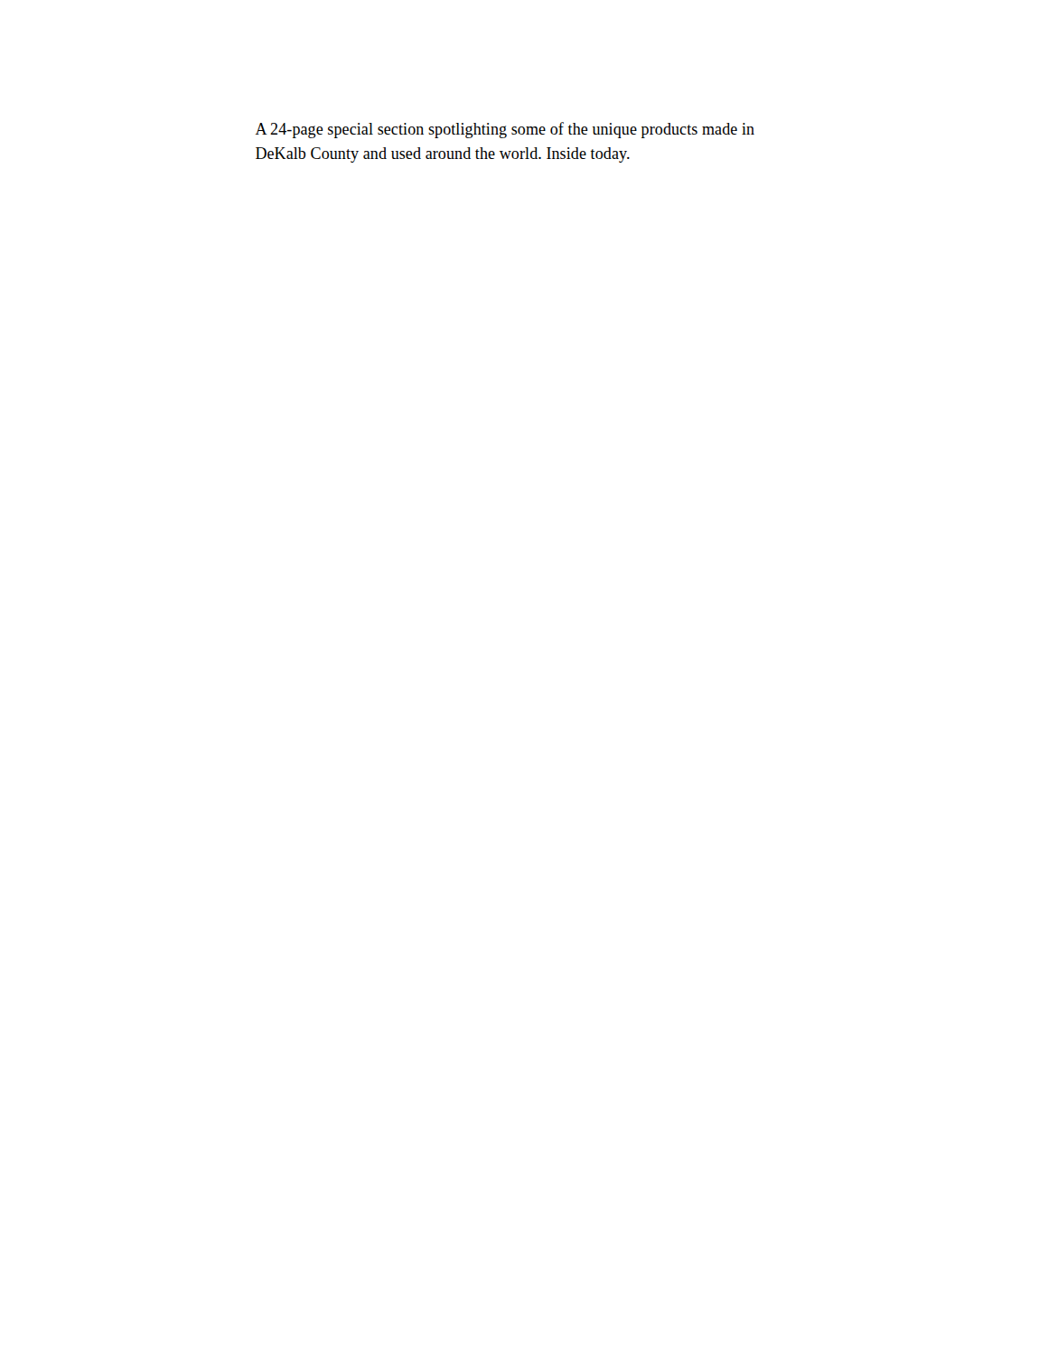A 24-page special section spotlighting some of the unique products made in DeKalb County and used around the world. Inside today.